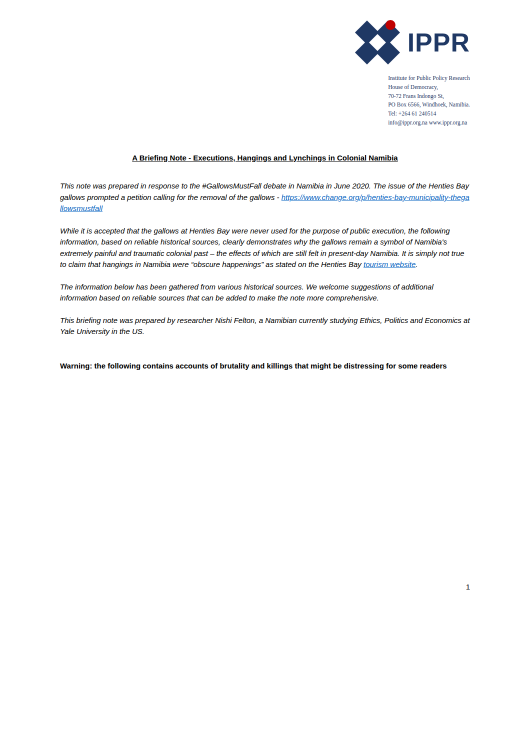IPPR
Institute for Public Policy Research
House of Democracy,
70-72 Frans Indongo St,
PO Box 6566, Windhoek, Namibia.
Tel: +264 61 240514
info@ippr.org.na www.ippr.org.na
A Briefing Note - Executions, Hangings and Lynchings in Colonial Namibia
This note was prepared in response to the #GallowsMustFall debate in Namibia in June 2020. The issue of the Henties Bay gallows prompted a petition calling for the removal of the gallows - https://www.change.org/p/henties-bay-municipality-thegallowsmustfall
While it is accepted that the gallows at Henties Bay were never used for the purpose of public execution, the following information, based on reliable historical sources, clearly demonstrates why the gallows remain a symbol of Namibia's extremely painful and traumatic colonial past – the effects of which are still felt in present-day Namibia. It is simply not true to claim that hangings in Namibia were “obscure happenings” as stated on the Henties Bay tourism website.
The information below has been gathered from various historical sources. We welcome suggestions of additional information based on reliable sources that can be added to make the note more comprehensive.
This briefing note was prepared by researcher Nishi Felton, a Namibian currently studying Ethics, Politics and Economics at Yale University in the US.
Warning: the following contains accounts of brutality and killings that might be distressing for some readers
1